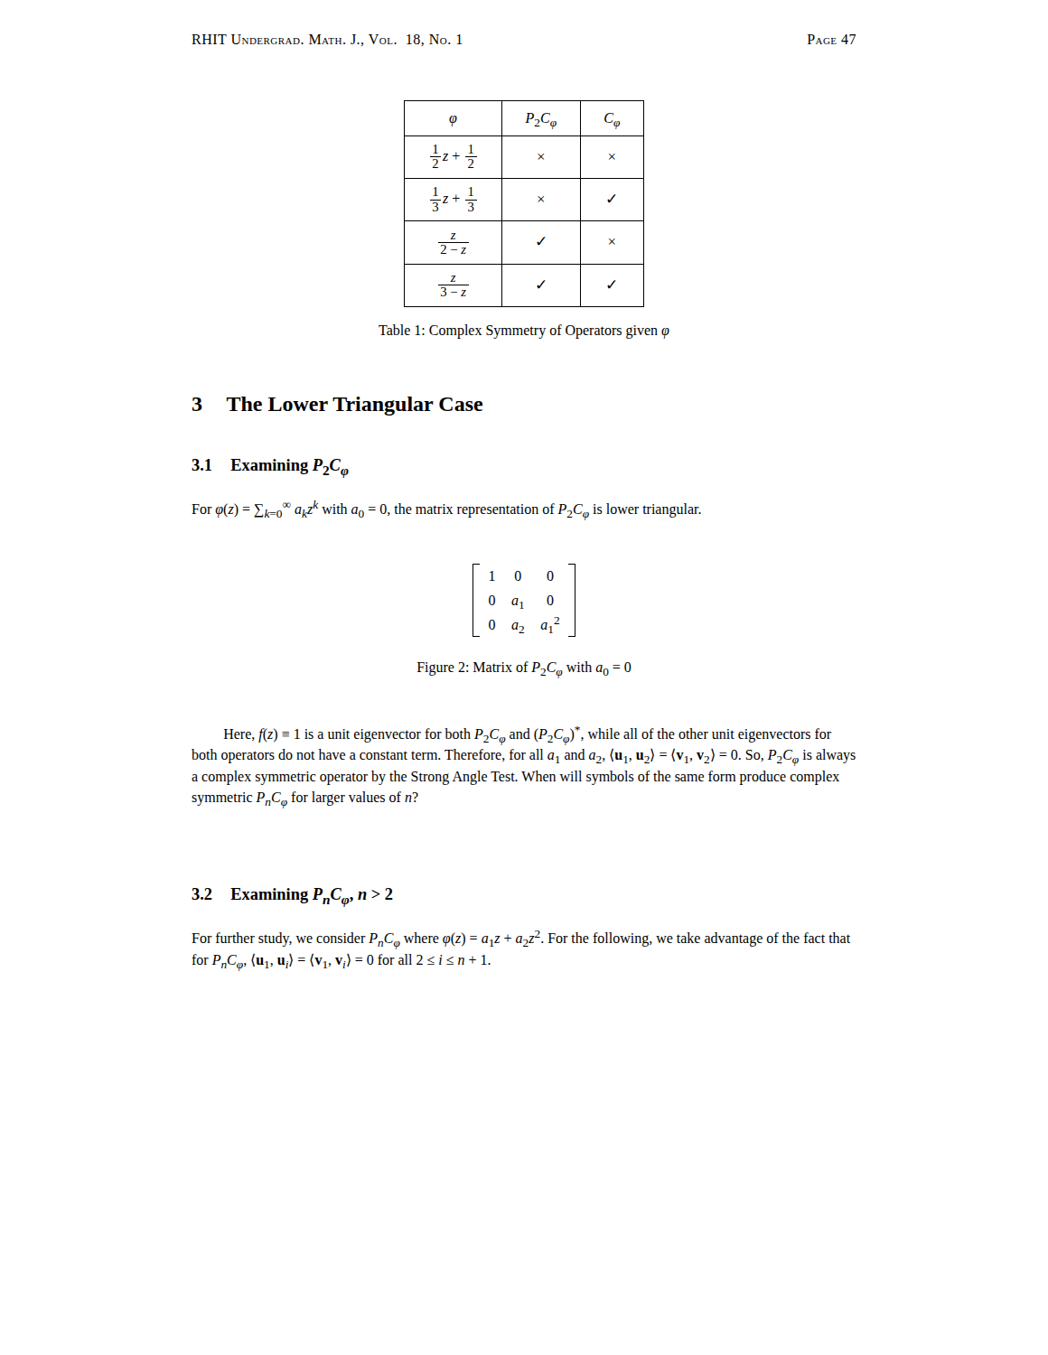RHIT Undergrad. Math. J., Vol. 18, No. 1 Page 47
| φ | P 2 C φ | C φ |
| --- | --- | --- |
| 1 2 z + 1 2 | × | × |
| 1 3 z + 1 3 | × | ✓ |
| z 2 − z | ✓ | × |
| z 3 − z | ✓ | ✓ |
Table 1: Complex Symmetry of Operators given φ
3 The Lower Triangular Case
3.1 Examining P2Cφ
For φ(z) = ∑k=0∞ akzk with a0 = 0, the matrix representation of P2Cφ is lower triangular.
| 1 | 0 | 0 |
| 0 | a 1 | 0 |
| 0 | a 2 | a 1 2 |
Figure 2: Matrix of P2Cφ with a0 = 0
Here, f(z) ≡ 1 is a unit eigenvector for both P2Cφ and (P2Cφ)*, while all of the other unit eigenvectors for both operators do not have a constant term. Therefore, for all a1 and a2, ⟨u1, u2⟩ = ⟨v1, v2⟩ = 0. So, P2Cφ is always a complex symmetric operator by the Strong Angle Test. When will symbols of the same form produce complex symmetric PnCφ for larger values of n?
3.2 Examining PnCφ, n > 2
For further study, we consider PnCφ where φ(z) = a1z + a2z2. For the following, we take advantage of the fact that for PnCφ, ⟨u1, ui⟩ = ⟨v1, vi⟩ = 0 for all 2 ≤ i ≤ n + 1.